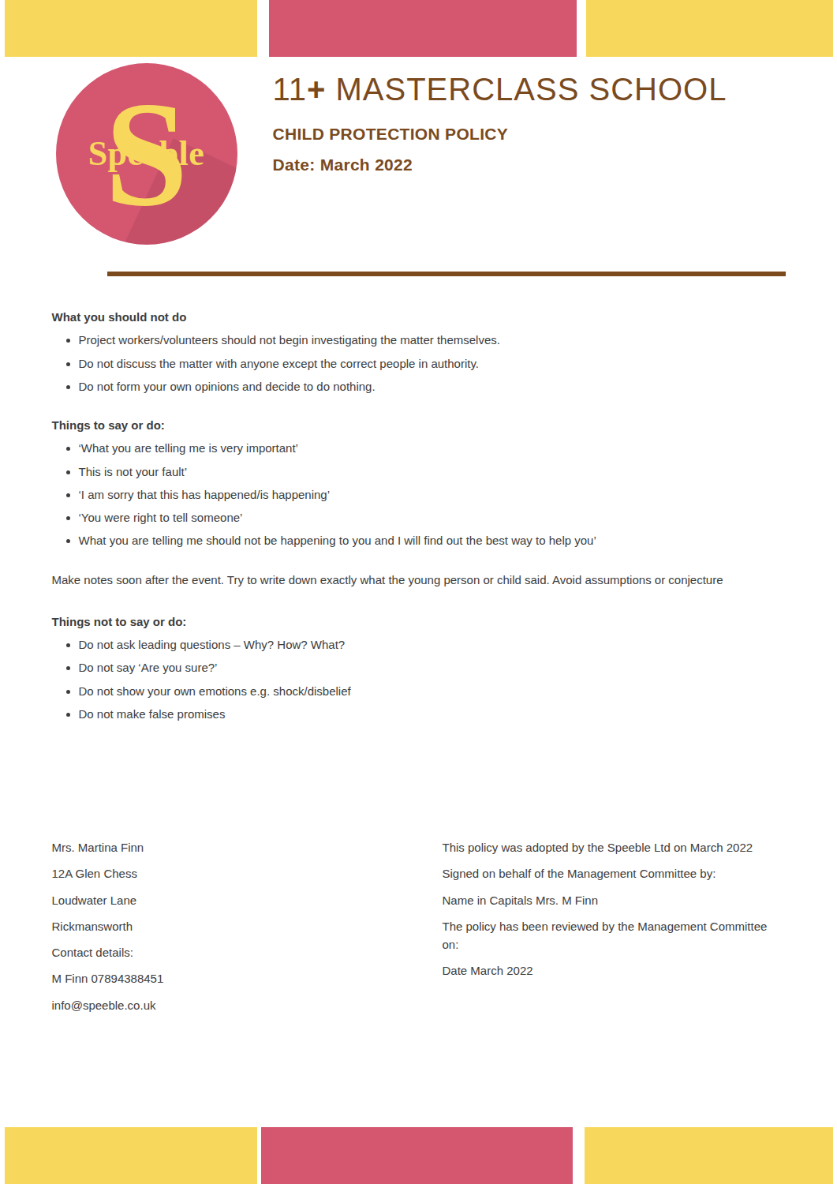S Speeble
11+ MASTERCLASS SCHOOL
CHILD PROTECTION POLICY
Date: March 2022
What you should not do
Project workers/volunteers should not begin investigating the matter themselves.
Do not discuss the matter with anyone except the correct people in authority.
Do not form your own opinions and decide to do nothing.
Things to say or do:
‘What you are telling me is very important’
This is not your fault’
‘I am sorry that this has happened/is happening’
‘You were right to tell someone’
What you are telling me should not be happening to you and I will find out the best way to help you’
Make notes soon after the event. Try to write down exactly what the young person or child said. Avoid assumptions or conjecture
Things not to say or do:
Do not ask leading questions – Why? How? What?
Do not say ‘Are you sure?’
Do not show your own emotions e.g. shock/disbelief
Do not make false promises
Mrs. Martina Finn
12A Glen Chess
Loudwater Lane
Rickmansworth
Contact details:
M Finn 07894388451
info@speeble.co.uk
This policy was adopted by the Speeble Ltd on March 2022
Signed on behalf of the Management Committee by:
Name in Capitals Mrs. M Finn
The policy has been reviewed by the Management Committee on:
Date March 2022